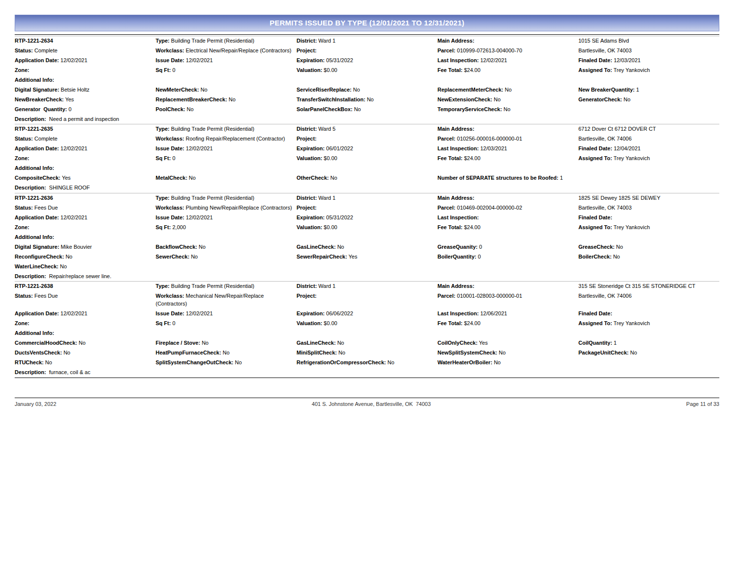PERMITS ISSUED BY TYPE (12/01/2021 TO 12/31/2021)
| RTP-1221-2634 | Type: Building Trade Permit (Residential) | District: Ward 1 | Main Address: | 1015 SE Adams Blvd |
| Status: Complete | Workclass: Electrical New/Repair/Replace (Contractors) | Project: | Parcel: 010999-072613-004000-70 | Bartlesville, OK 74003 |
| Application Date: 12/02/2021 | Issue Date: 12/02/2021 | Expiration: 05/31/2022 | Last Inspection: 12/02/2021 | Finaled Date: 12/03/2021 |
| Zone: | Sq Ft: 0 | Valuation: $0.00 | Fee Total: $24.00 | Assigned To: Trey Yankovich |
| Additional Info: | | | | |
| Digital Signature: Betsie Holtz | NewMeterCheck: No | ServiceRiserReplace: No | ReplacementMeterCheck: No | New BreakerQuantity: 1 |
| NewBreakerCheck: Yes | ReplacementBreakerCheck: No | TransferSwitchInstallation: No | NewExtensionCheck: No | GeneratorCheck: No |
| Generator Quantity: 0 | PoolCheck: No | SolarPanelCheckBox: No | TemporaryServiceCheck: No | |
| Description: Need a permit and inspection |
| RTP-1221-2635 | Type: Building Trade Permit (Residential) | District: Ward 5 | Main Address: | 6712 Dover Ct 6712 DOVER CT |
| Status: Complete | Workclass: Roofing Repair/Replacement (Contractor) | Project: | Parcel: 010256-000016-000000-01 | Bartlesville, OK 74006 |
| Application Date: 12/02/2021 | Issue Date: 12/02/2021 | Expiration: 06/01/2022 | Last Inspection: 12/03/2021 | Finaled Date: 12/04/2021 |
| Zone: | Sq Ft: 0 | Valuation: $0.00 | Fee Total: $24.00 | Assigned To: Trey Yankovich |
| Additional Info: | | | | |
| CompositeCheck: Yes | MetalCheck: No | OtherCheck: No | Number of SEPARATE structures to be Roofed: 1 |
| Description: SHINGLE ROOF |
| RTP-1221-2636 | Type: Building Trade Permit (Residential) | District: Ward 1 | Main Address: | 1825 SE Dewey 1825 SE DEWEY |
| Status: Fees Due | Workclass: Plumbing New/Repair/Replace (Contractors) | Project: | Parcel: 010469-002004-000000-02 | Bartlesville, OK 74003 |
| Application Date: 12/02/2021 | Issue Date: 12/02/2021 | Expiration: 05/31/2022 | Last Inspection: | Finaled Date: |
| Zone: | Sq Ft: 2,000 | Valuation: $0.00 | Fee Total: $24.00 | Assigned To: Trey Yankovich |
| Additional Info: | | | | |
| Digital Signature: Mike Bouvier | BackflowCheck: No | GasLineCheck: No | GreaseQuanity: 0 | GreaseCheck: No |
| ReconfigureCheck: No | SewerCheck: No | SewerRepairCheck: Yes | BoilerQuantity: 0 | BoilerCheck: No |
| WaterLineCheck: No | | | | |
| Description: Repair/replace sewer line. |
| RTP-1221-2638 | Type: Building Trade Permit (Residential) | District: Ward 1 | Main Address: | 315 SE Stoneridge Ct 315 SE STONERIDGE CT |
| Status: Fees Due | Workclass: Mechanical New/Repair/Replace (Contractors) | Project: | Parcel: 010001-028003-000000-01 | Bartlesville, OK 74006 |
| Application Date: 12/02/2021 | Issue Date: 12/02/2021 | Expiration: 06/06/2022 | Last Inspection: 12/06/2021 | Finaled Date: |
| Zone: | Sq Ft: 0 | Valuation: $0.00 | Fee Total: $24.00 | Assigned To: Trey Yankovich |
| Additional Info: | | | | |
| CommercialHoodCheck: No | Fireplace / Stove: No | GasLineCheck: No | CoilOnlyCheck: Yes | CoilQuantity: 1 |
| DuctsVentsCheck: No | HeatPumpFurnaceCheck: No | MiniSplitCheck: No | NewSplitSystemCheck: No | PackageUnitCheck: No |
| RTUCheck: No | SplitSystemChangeOutCheck: No | RefrigerationOrCompressorCheck: No | WaterHeaterOrBoiler: No | |
| Description: furnace, coil & ac |
January 03, 2022
401 S. Johnstone Avenue, Bartlesville, OK 74003
Page 11 of 33